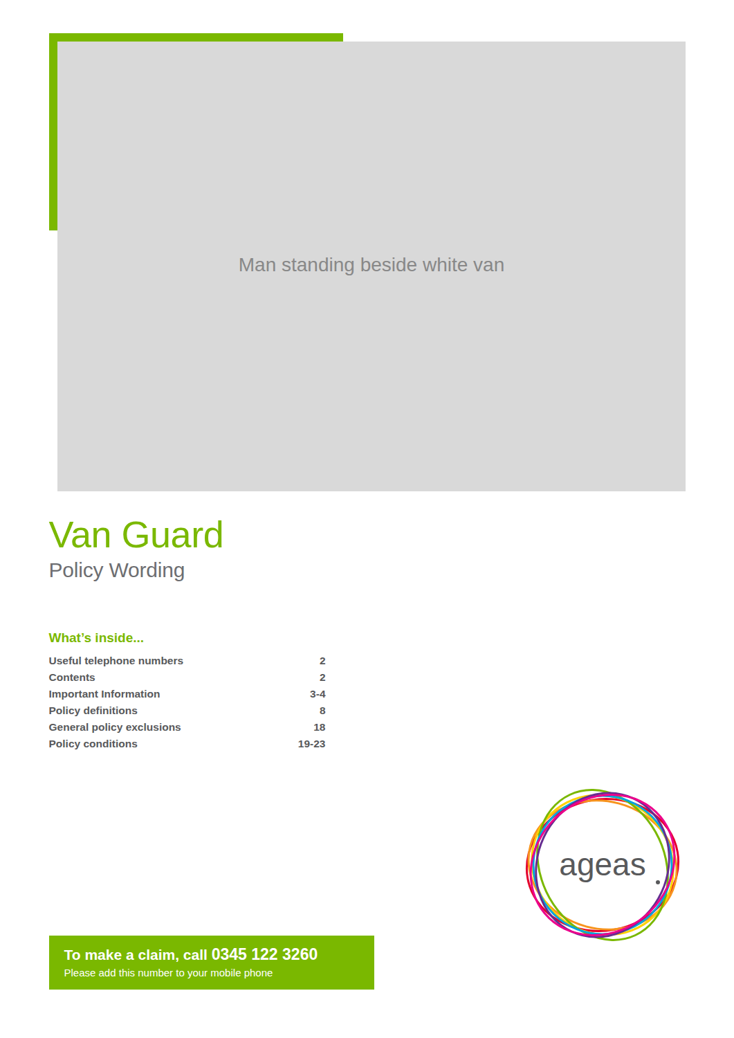Van Guard
Policy Wording
What’s inside...
| Useful telephone numbers | 2 |
| Contents | 2 |
| Important Information | 3-4 |
| Policy definitions | 8 |
| General policy exclusions | 18 |
| Policy conditions | 19-23 |
To make a claim, call 0345 122 3260
Please add this number to your mobile phone